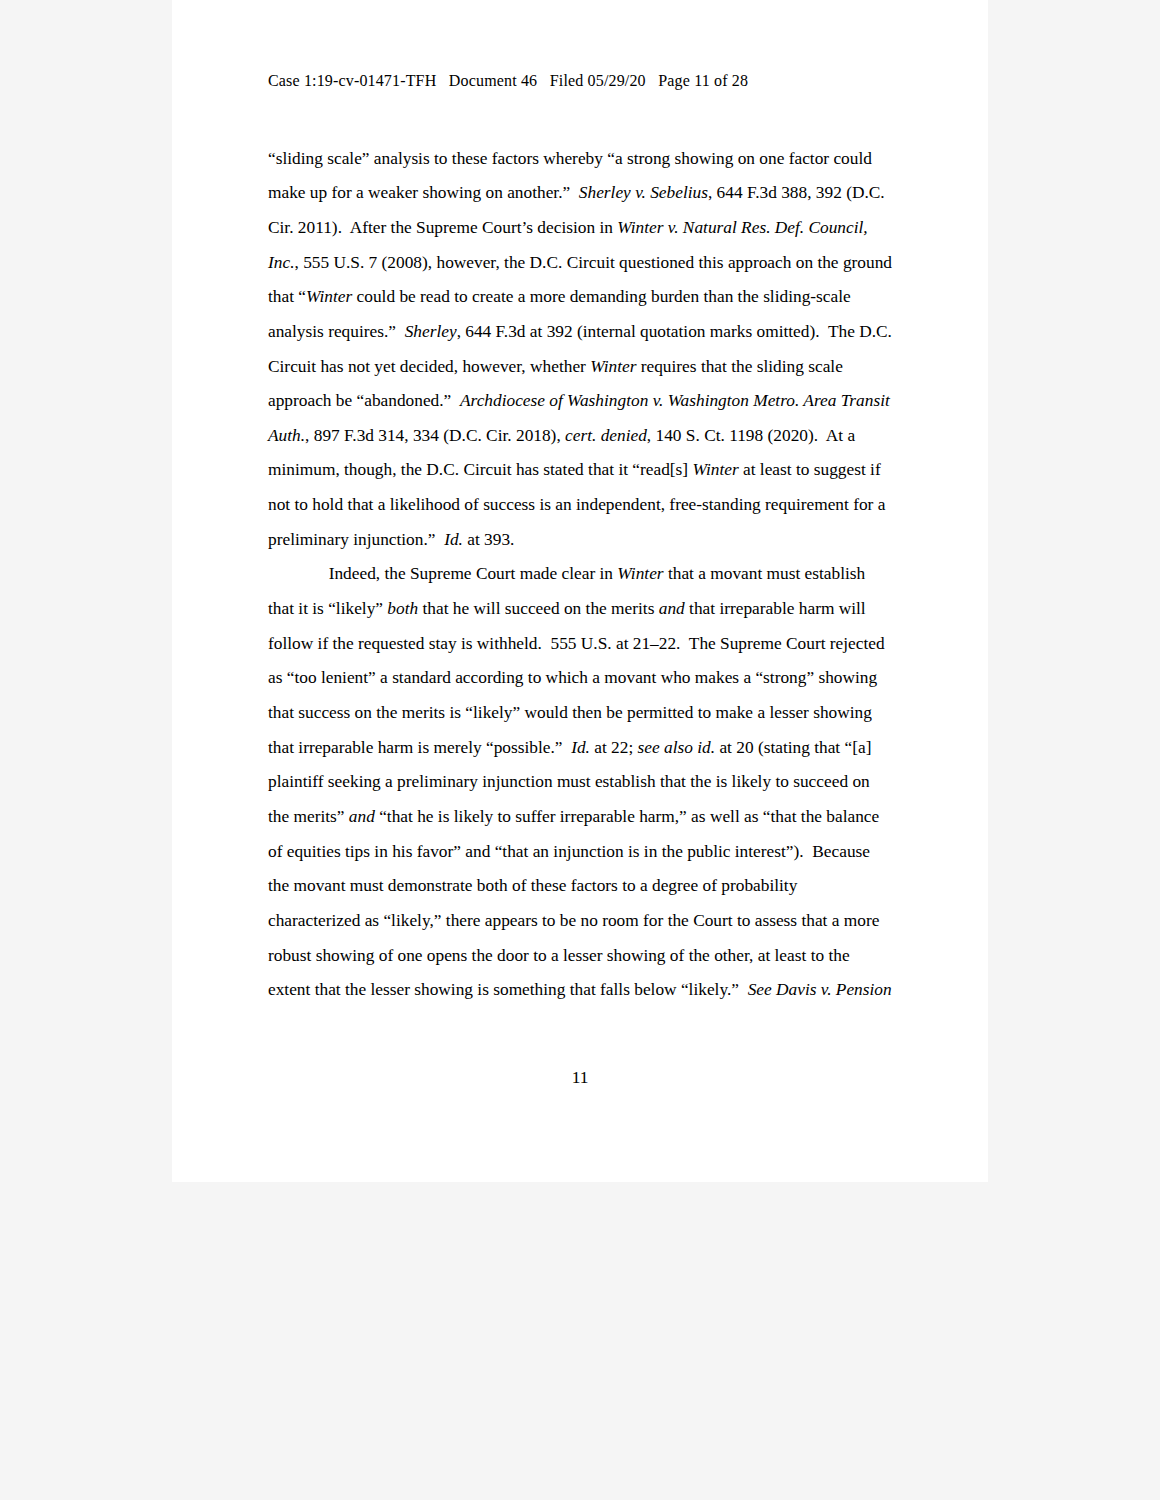Case 1:19-cv-01471-TFH Document 46 Filed 05/29/20 Page 11 of 28
“sliding scale” analysis to these factors whereby “a strong showing on one factor could make up for a weaker showing on another.” Sherley v. Sebelius, 644 F.3d 388, 392 (D.C. Cir. 2011). After the Supreme Court’s decision in Winter v. Natural Res. Def. Council, Inc., 555 U.S. 7 (2008), however, the D.C. Circuit questioned this approach on the ground that “Winter could be read to create a more demanding burden than the sliding-scale analysis requires.” Sherley, 644 F.3d at 392 (internal quotation marks omitted). The D.C. Circuit has not yet decided, however, whether Winter requires that the sliding scale approach be “abandoned.” Archdiocese of Washington v. Washington Metro. Area Transit Auth., 897 F.3d 314, 334 (D.C. Cir. 2018), cert. denied, 140 S. Ct. 1198 (2020). At a minimum, though, the D.C. Circuit has stated that it “read[s] Winter at least to suggest if not to hold that a likelihood of success is an independent, free-standing requirement for a preliminary injunction.” Id. at 393.
Indeed, the Supreme Court made clear in Winter that a movant must establish that it is “likely” both that he will succeed on the merits and that irreparable harm will follow if the requested stay is withheld. 555 U.S. at 21–22. The Supreme Court rejected as “too lenient” a standard according to which a movant who makes a “strong” showing that success on the merits is “likely” would then be permitted to make a lesser showing that irreparable harm is merely “possible.” Id. at 22; see also id. at 20 (stating that “[a] plaintiff seeking a preliminary injunction must establish that the is likely to succeed on the merits” and “that he is likely to suffer irreparable harm,” as well as “that the balance of equities tips in his favor” and “that an injunction is in the public interest”). Because the movant must demonstrate both of these factors to a degree of probability characterized as “likely,” there appears to be no room for the Court to assess that a more robust showing of one opens the door to a lesser showing of the other, at least to the extent that the lesser showing is something that falls below “likely.” See Davis v. Pension
11